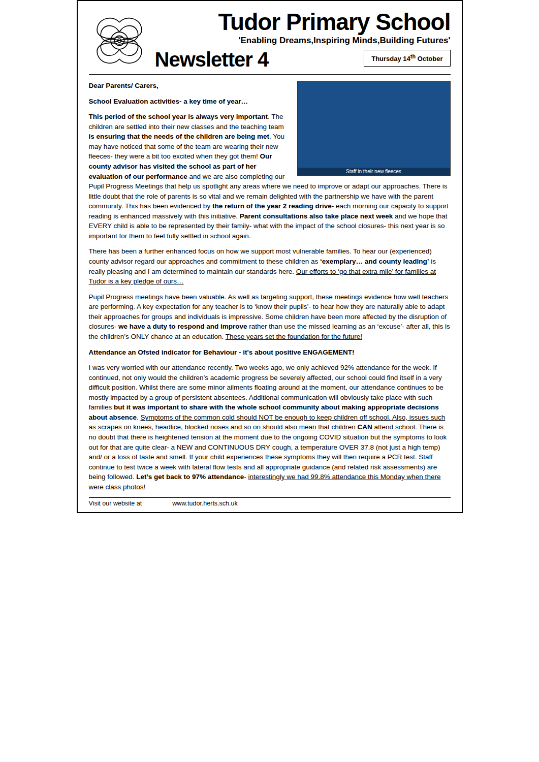Tudor Primary School
'Enabling Dreams,Inspiring Minds,Building Futures'
Newsletter 4
Thursday 14th October
Staff in their new fleeces
Dear Parents/ Carers,
School Evaluation activities- a key time of year…
This period of the school year is always very important. The children are settled into their new classes and the teaching team is ensuring that the needs of the children are being met. You may have noticed that some of the team are wearing their new fleeces- they were a bit too excited when they got them! Our county advisor has visited the school as part of her evaluation of our performance and we are also completing our Pupil Progress Meetings that help us spotlight any areas where we need to improve or adapt our approaches. There is little doubt that the role of parents is so vital and we remain delighted with the partnership we have with the parent community. This has been evidenced by the return of the year 2 reading drive- each morning our capacity to support reading is enhanced massively with this initiative. Parent consultations also take place next week and we hope that EVERY child is able to be represented by their family- what with the impact of the school closures- this next year is so important for them to feel fully settled in school again.
There has been a further enhanced focus on how we support most vulnerable families. To hear our (experienced) county advisor regard our approaches and commitment to these children as ‘exemplary… and county leading’ is really pleasing and I am determined to maintain our standards here. Our efforts to ‘go that extra mile’ for families at Tudor is a key pledge of ours…
Pupil Progress meetings have been valuable. As well as targeting support, these meetings evidence how well teachers are performing. A key expectation for any teacher is to ‘know their pupils’- to hear how they are naturally able to adapt their approaches for groups and individuals is impressive. Some children have been more affected by the disruption of closures- we have a duty to respond and improve rather than use the missed learning as an ‘excuse’- after all, this is the children’s ONLY chance at an education. These years set the foundation for the future!
Attendance an Ofsted indicator for Behaviour - it's about positive ENGAGEMENT!
I was very worried with our attendance recently. Two weeks ago, we only achieved 92% attendance for the week. If continued, not only would the children’s academic progress be severely affected, our school could find itself in a very difficult position. Whilst there are some minor ailments floating around at the moment, our attendance continues to be mostly impacted by a group of persistent absentees. Additional communication will obviously take place with such families but it was important to share with the whole school community about making appropriate decisions about absence. Symptoms of the common cold should NOT be enough to keep children off school. Also, issues such as scrapes on knees, headlice, blocked noses and so on should also mean that children CAN attend school. There is no doubt that there is heightened tension at the moment due to the ongoing COVID situation but the symptoms to look out for that are quite clear- a NEW and CONTINUOUS DRY cough, a temperature OVER 37.8 (not just a high temp) and/ or a loss of taste and smell. If your child experiences these symptoms they will then require a PCR test. Staff continue to test twice a week with lateral flow tests and all appropriate guidance (and related risk assessments) are being followed. Let’s get back to 97% attendance- interestingly we had 99.8% attendance this Monday when there were class photos!
Visit our website at www.tudor.herts.sch.uk